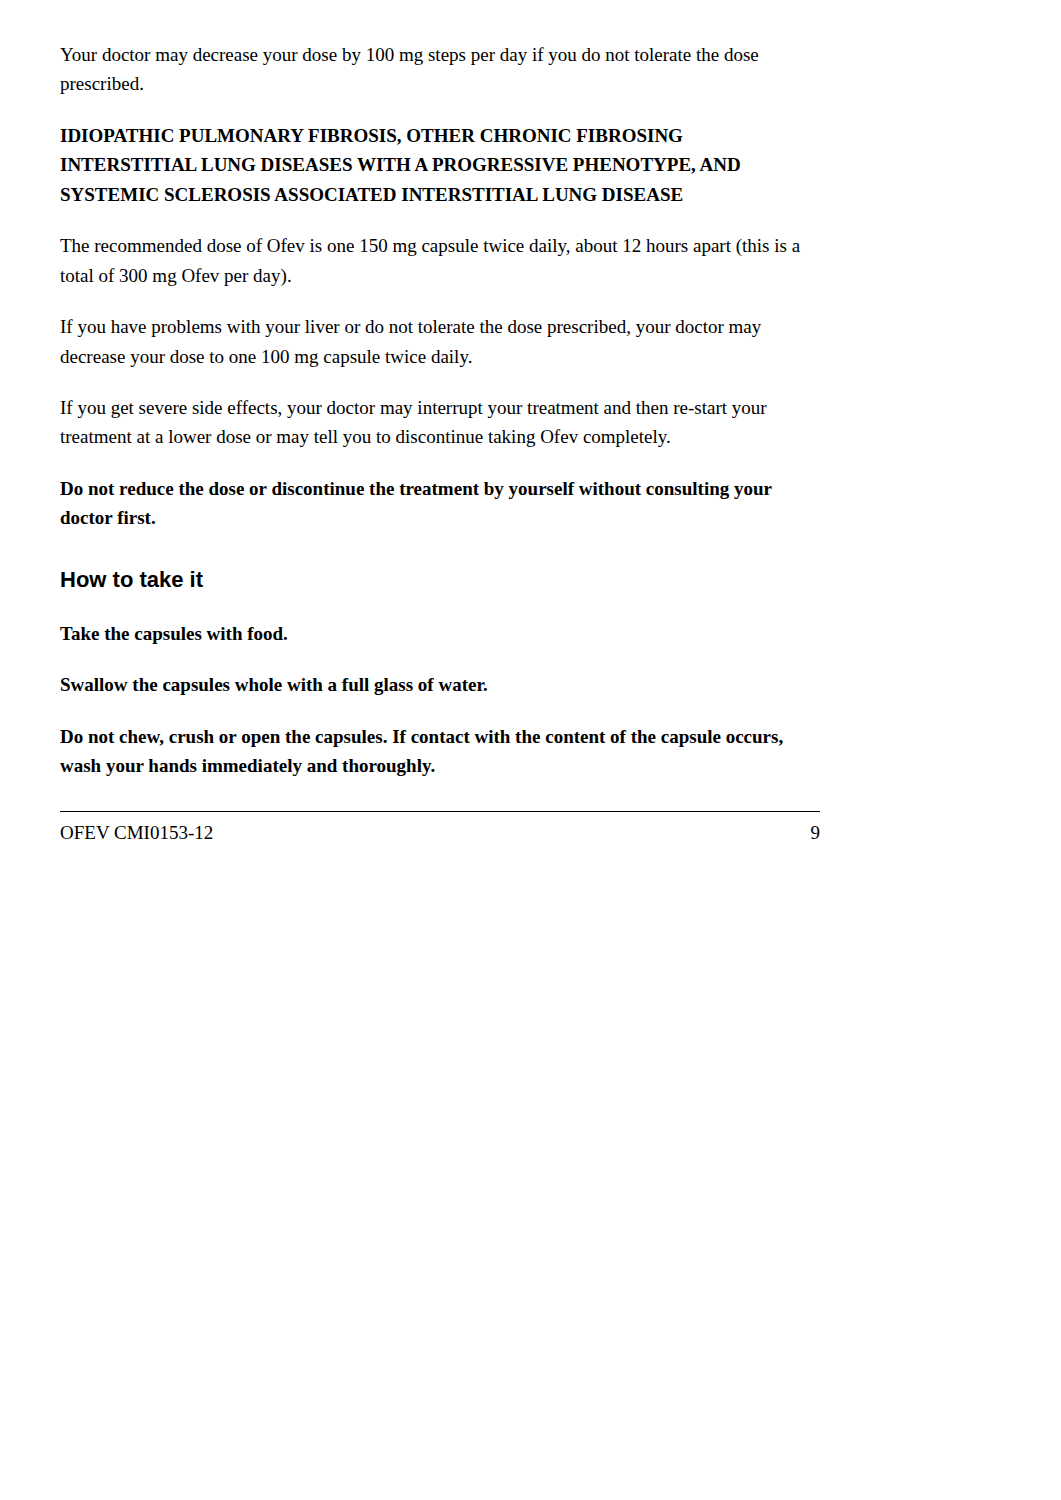Your doctor may decrease your dose by 100 mg steps per day if you do not tolerate the dose prescribed.
IDIOPATHIC PULMONARY FIBROSIS, OTHER CHRONIC FIBROSING INTERSTITIAL LUNG DISEASES WITH A PROGRESSIVE PHENOTYPE, AND SYSTEMIC SCLEROSIS ASSOCIATED INTERSTITIAL LUNG DISEASE
The recommended dose of Ofev is one 150 mg capsule twice daily, about 12 hours apart (this is a total of 300 mg Ofev per day).
If you have problems with your liver or do not tolerate the dose prescribed, your doctor may decrease your dose to one 100 mg capsule twice daily.
If you get severe side effects, your doctor may interrupt your treatment and then re-start your treatment at a lower dose or may tell you to discontinue taking Ofev completely.
Do not reduce the dose or discontinue the treatment by yourself without consulting your doctor first.
How to take it
Take the capsules with food.
Swallow the capsules whole with a full glass of water.
Do not chew, crush or open the capsules. If contact with the content of the capsule occurs, wash your hands immediately and thoroughly.
OFEV CMI0153-12 9